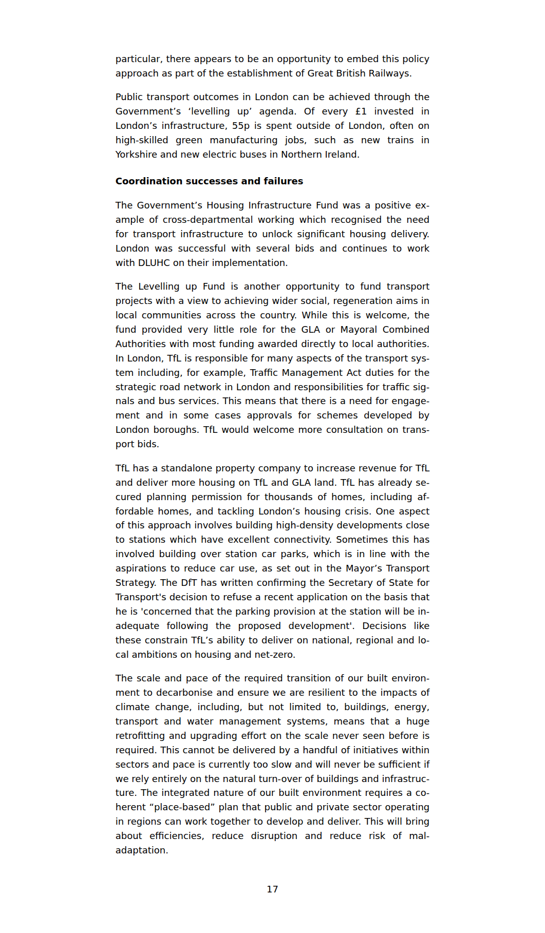particular, there appears to be an opportunity to embed this policy approach as part of the establishment of Great British Railways.
Public transport outcomes in London can be achieved through the Government’s ‘levelling up’ agenda. Of every £1 invested in London’s infrastructure, 55p is spent outside of London, often on high-skilled green manufacturing jobs, such as new trains in Yorkshire and new electric buses in Northern Ireland.
Coordination successes and failures
The Government’s Housing Infrastructure Fund was a positive example of cross-departmental working which recognised the need for transport infrastructure to unlock significant housing delivery. London was successful with several bids and continues to work with DLUHC on their implementation.
The Levelling up Fund is another opportunity to fund transport projects with a view to achieving wider social, regeneration aims in local communities across the country. While this is welcome, the fund provided very little role for the GLA or Mayoral Combined Authorities with most funding awarded directly to local authorities. In London, TfL is responsible for many aspects of the transport system including, for example, Traffic Management Act duties for the strategic road network in London and responsibilities for traffic signals and bus services. This means that there is a need for engagement and in some cases approvals for schemes developed by London boroughs. TfL would welcome more consultation on transport bids.
TfL has a standalone property company to increase revenue for TfL and deliver more housing on TfL and GLA land. TfL has already secured planning permission for thousands of homes, including affordable homes, and tackling London’s housing crisis. One aspect of this approach involves building high-density developments close to stations which have excellent connectivity. Sometimes this has involved building over station car parks, which is in line with the aspirations to reduce car use, as set out in the Mayor’s Transport Strategy. The DfT has written confirming the Secretary of State for Transport's decision to refuse a recent application on the basis that he is 'concerned that the parking provision at the station will be inadequate following the proposed development'. Decisions like these constrain TfL’s ability to deliver on national, regional and local ambitions on housing and net-zero.
The scale and pace of the required transition of our built environment to decarbonise and ensure we are resilient to the impacts of climate change, including, but not limited to, buildings, energy, transport and water management systems, means that a huge retrofitting and upgrading effort on the scale never seen before is required. This cannot be delivered by a handful of initiatives within sectors and pace is currently too slow and will never be sufficient if we rely entirely on the natural turn-over of buildings and infrastructure. The integrated nature of our built environment requires a coherent “place-based” plan that public and private sector operating in regions can work together to develop and deliver. This will bring about efficiencies, reduce disruption and reduce risk of mal-adaptation.
17